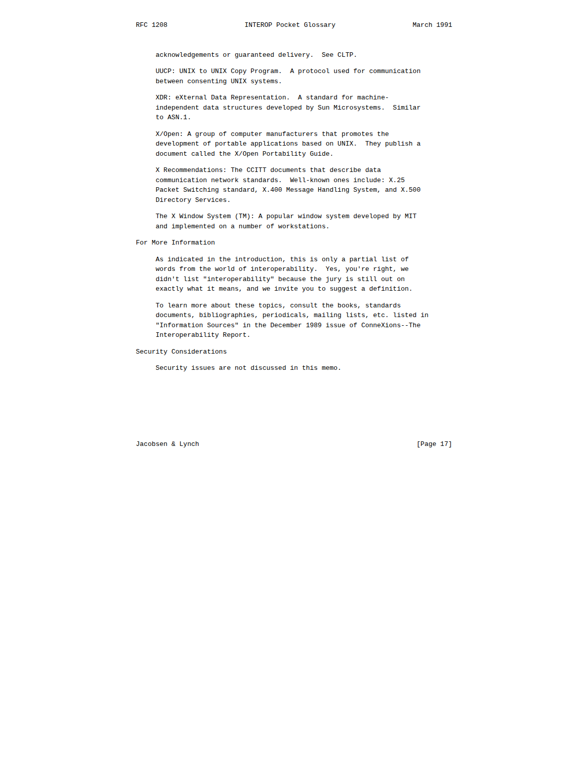RFC 1208 INTEROP Pocket Glossary March 1991
acknowledgements or guaranteed delivery. See CLTP.
UUCP: UNIX to UNIX Copy Program. A protocol used for communication between consenting UNIX systems.
XDR: eXternal Data Representation. A standard for machine- independent data structures developed by Sun Microsystems. Similar to ASN.1.
X/Open: A group of computer manufacturers that promotes the development of portable applications based on UNIX. They publish a document called the X/Open Portability Guide.
X Recommendations: The CCITT documents that describe data communication network standards. Well-known ones include: X.25 Packet Switching standard, X.400 Message Handling System, and X.500 Directory Services.
The X Window System (TM): A popular window system developed by MIT and implemented on a number of workstations.
For More Information
As indicated in the introduction, this is only a partial list of words from the world of interoperability. Yes, you're right, we didn't list "interoperability" because the jury is still out on exactly what it means, and we invite you to suggest a definition.
To learn more about these topics, consult the books, standards documents, bibliographies, periodicals, mailing lists, etc. listed in "Information Sources" in the December 1989 issue of ConneXions--The Interoperability Report.
Security Considerations
Security issues are not discussed in this memo.
Jacobsen & Lynch [Page 17]